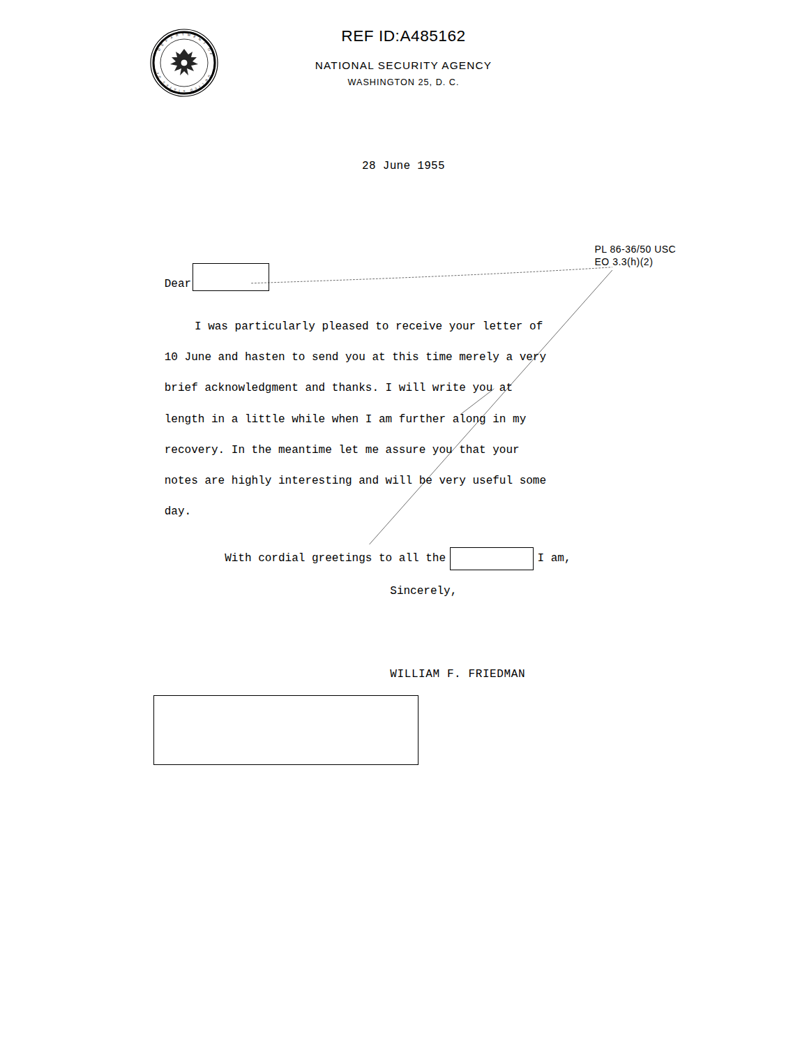D E P A R T M E N T O F U N I T E D S T A T E S O F
REF ID:A485162
NATIONAL SECURITY AGENCY
WASHINGTON 25, D. C.
28 June 1955
PL 86-36/50 USC
EO 3.3(h)(2)
Dear
I was particularly pleased to receive your letter of 10 June and hasten to send you at this time merely a very brief acknowledgment and thanks. I will write you at length in a little while when I am further along in my recovery. In the meantime let me assure you that your notes are highly interesting and will be very useful some day.
With cordial greetings to all the I am,
Sincerely,
WILLIAM F. FRIEDMAN